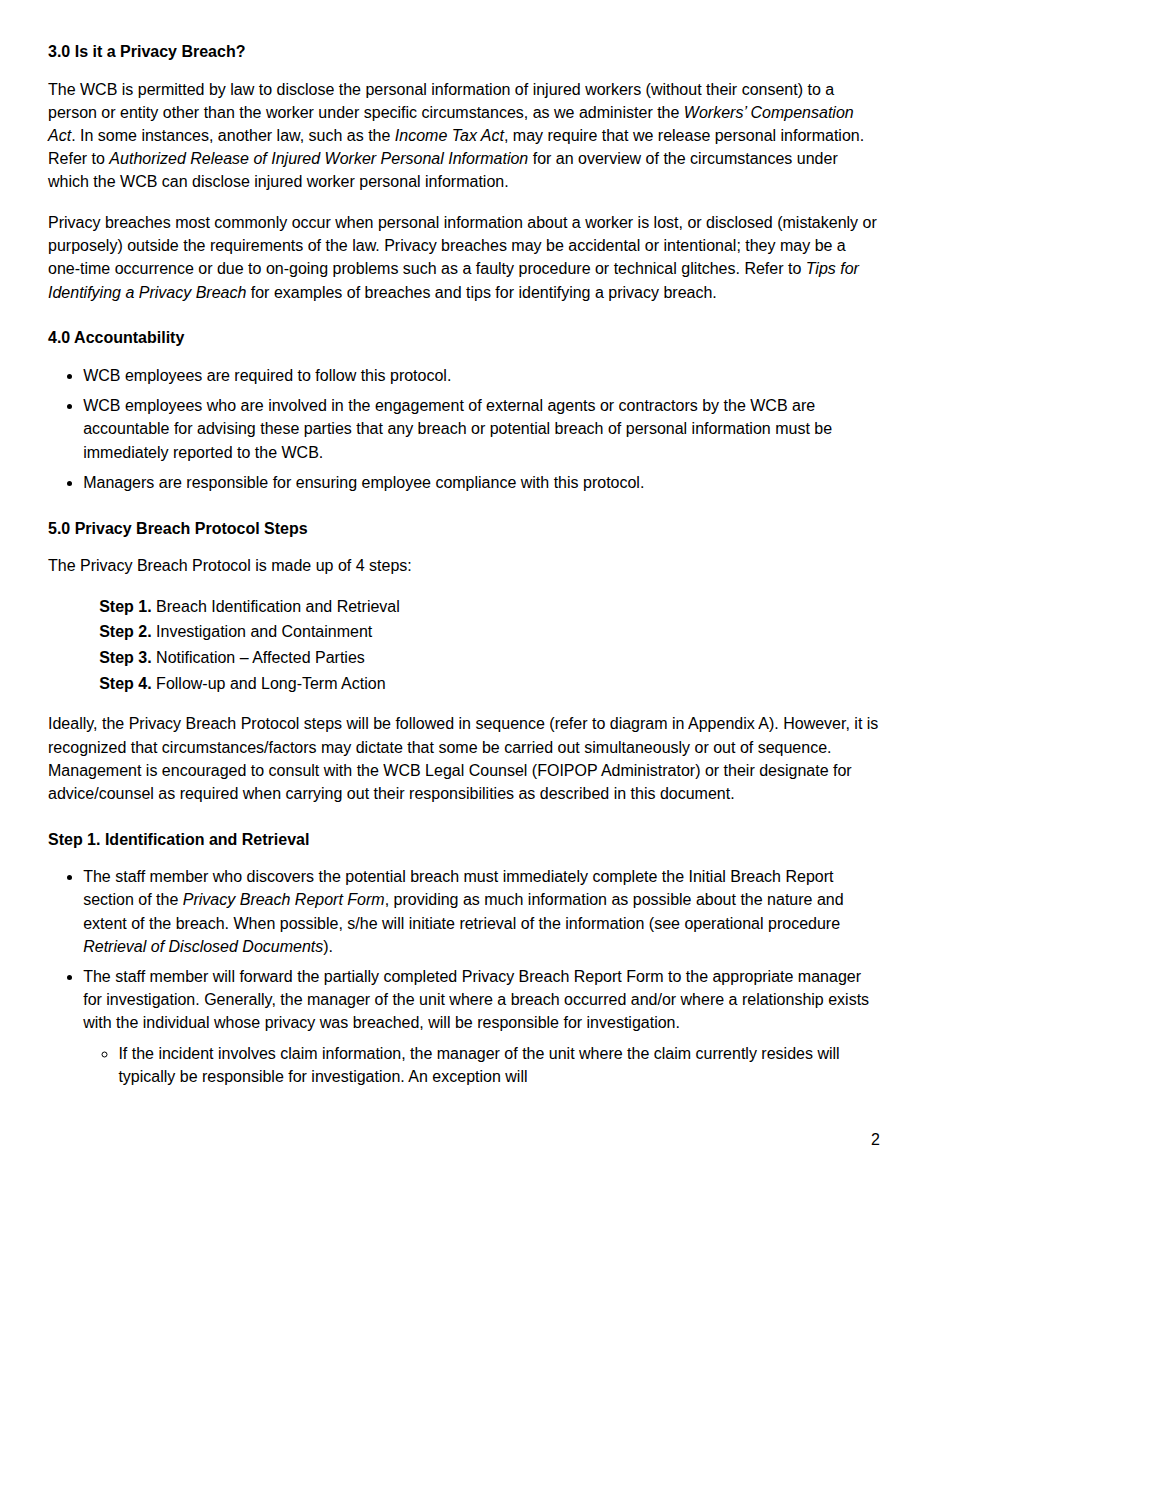3.0 Is it a Privacy Breach?
The WCB is permitted by law to disclose the personal information of injured workers (without their consent) to a person or entity other than the worker under specific circumstances, as we administer the Workers’ Compensation Act. In some instances, another law, such as the Income Tax Act, may require that we release personal information. Refer to Authorized Release of Injured Worker Personal Information for an overview of the circumstances under which the WCB can disclose injured worker personal information.
Privacy breaches most commonly occur when personal information about a worker is lost, or disclosed (mistakenly or purposely) outside the requirements of the law. Privacy breaches may be accidental or intentional; they may be a one-time occurrence or due to on-going problems such as a faulty procedure or technical glitches. Refer to Tips for Identifying a Privacy Breach for examples of breaches and tips for identifying a privacy breach.
4.0 Accountability
WCB employees are required to follow this protocol.
WCB employees who are involved in the engagement of external agents or contractors by the WCB are accountable for advising these parties that any breach or potential breach of personal information must be immediately reported to the WCB.
Managers are responsible for ensuring employee compliance with this protocol.
5.0 Privacy Breach Protocol Steps
The Privacy Breach Protocol is made up of 4 steps:
Step 1. Breach Identification and Retrieval
Step 2. Investigation and Containment
Step 3. Notification – Affected Parties
Step 4. Follow-up and Long-Term Action
Ideally, the Privacy Breach Protocol steps will be followed in sequence (refer to diagram in Appendix A). However, it is recognized that circumstances/factors may dictate that some be carried out simultaneously or out of sequence. Management is encouraged to consult with the WCB Legal Counsel (FOIPOP Administrator) or their designate for advice/counsel as required when carrying out their responsibilities as described in this document.
Step 1. Identification and Retrieval
The staff member who discovers the potential breach must immediately complete the Initial Breach Report section of the Privacy Breach Report Form, providing as much information as possible about the nature and extent of the breach. When possible, s/he will initiate retrieval of the information (see operational procedure Retrieval of Disclosed Documents).
The staff member will forward the partially completed Privacy Breach Report Form to the appropriate manager for investigation. Generally, the manager of the unit where a breach occurred and/or where a relationship exists with the individual whose privacy was breached, will be responsible for investigation.
If the incident involves claim information, the manager of the unit where the claim currently resides will typically be responsible for investigation. An exception will
2